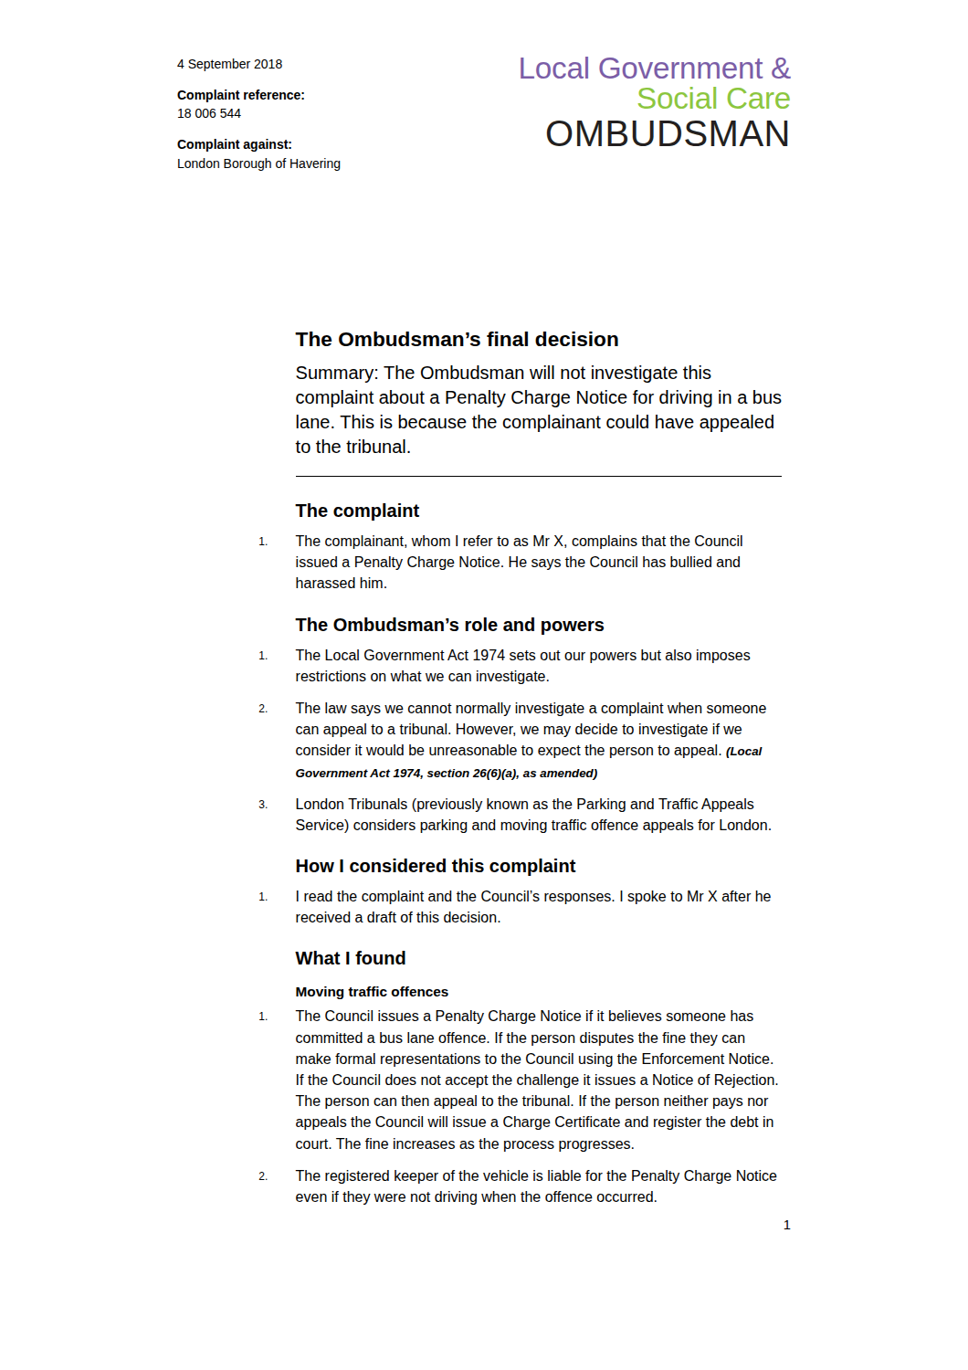4 September 2018
Complaint reference:
18 006 544
Complaint against:
London Borough of Havering
Local Government &
Social Care
OMBUDSMAN
The Ombudsman’s final decision
Summary: The Ombudsman will not investigate this complaint about a Penalty Charge Notice for driving in a bus lane. This is because the complainant could have appealed to the tribunal.
The complaint
The complainant, whom I refer to as Mr X, complains that the Council issued a Penalty Charge Notice. He says the Council has bullied and harassed him.
The Ombudsman’s role and powers
The Local Government Act 1974 sets out our powers but also imposes restrictions on what we can investigate.
The law says we cannot normally investigate a complaint when someone can appeal to a tribunal. However, we may decide to investigate if we consider it would be unreasonable to expect the person to appeal. (Local Government Act 1974, section 26(6)(a), as amended)
London Tribunals (previously known as the Parking and Traffic Appeals Service) considers parking and moving traffic offence appeals for London.
How I considered this complaint
I read the complaint and the Council’s responses. I spoke to Mr X after he received a draft of this decision.
What I found
Moving traffic offences
The Council issues a Penalty Charge Notice if it believes someone has committed a bus lane offence. If the person disputes the fine they can make formal representations to the Council using the Enforcement Notice. If the Council does not accept the challenge it issues a Notice of Rejection. The person can then appeal to the tribunal. If the person neither pays nor appeals the Council will issue a Charge Certificate and register the debt in court. The fine increases as the process progresses.
The registered keeper of the vehicle is liable for the Penalty Charge Notice even if they were not driving when the offence occurred.
1